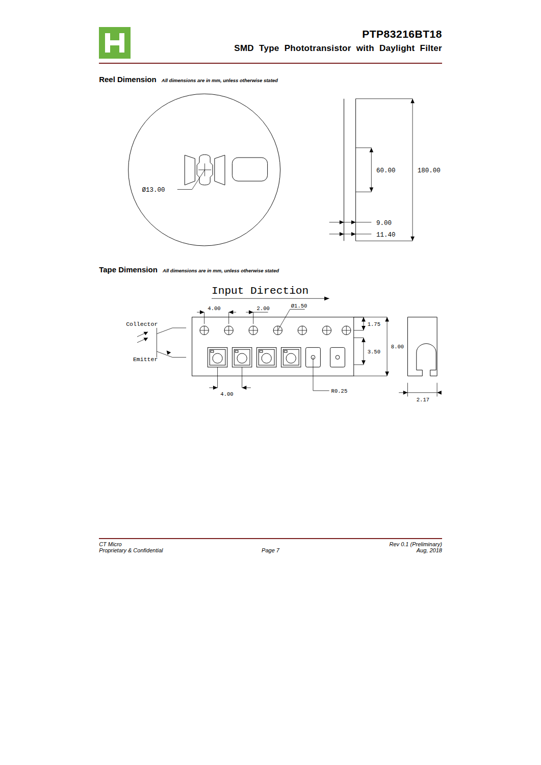PTP83216BT18
SMD Type Phototransistor with Daylight Filter
Reel Dimension All dimensions are in mm, unless otherwise stated
Ø13.00 60.00 180.00 9.00 11.40
Tape Dimension All dimensions are in mm, unless otherwise stated
Input Direction 4.00 2.00 Ø1.50 1.75 3.50 8.00 4.00 R0.25 Collector Emitter 2.17
CT Micro
Rev 0.1 (Preliminary)
Proprietary & Confidential
Page 7
Aug, 2018